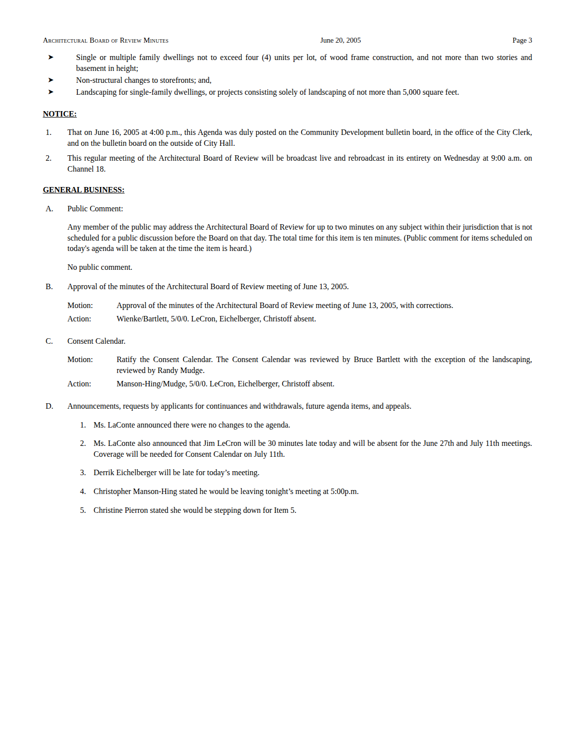Architectural Board of Review Minutes
June 20, 2005
Page 3
Single or multiple family dwellings not to exceed four (4) units per lot, of wood frame construction, and not more than two stories and basement in height;
Non-structural changes to storefronts; and,
Landscaping for single-family dwellings, or projects consisting solely of landscaping of not more than 5,000 square feet.
NOTICE:
1.
That on June 16, 2005 at 4:00 p.m., this Agenda was duly posted on the Community Development bulletin board, in the office of the City Clerk, and on the bulletin board on the outside of City Hall.
2.
This regular meeting of the Architectural Board of Review will be broadcast live and rebroadcast in its entirety on Wednesday at 9:00 a.m. on Channel 18.
GENERAL BUSINESS:
A.
Public Comment:
Any member of the public may address the Architectural Board of Review for up to two minutes on any subject within their jurisdiction that is not scheduled for a public discussion before the Board on that day. The total time for this item is ten minutes. (Public comment for items scheduled on today's agenda will be taken at the time the item is heard.)
No public comment.
B.
Approval of the minutes of the Architectural Board of Review meeting of June 13, 2005.
Motion:
Approval of the minutes of the Architectural Board of Review meeting of June 13, 2005, with corrections.
Action:
Wienke/Bartlett, 5/0/0. LeCron, Eichelberger, Christoff absent.
C.
Consent Calendar.
Motion:
Ratify the Consent Calendar. The Consent Calendar was reviewed by Bruce Bartlett with the exception of the landscaping, reviewed by Randy Mudge.
Action:
Manson-Hing/Mudge, 5/0/0. LeCron, Eichelberger, Christoff absent.
D.
Announcements, requests by applicants for continuances and withdrawals, future agenda items, and appeals.
1.
Ms. LaConte announced there were no changes to the agenda.
2.
Ms. LaConte also announced that Jim LeCron will be 30 minutes late today and will be absent for the June 27th and July 11th meetings. Coverage will be needed for Consent Calendar on July 11th.
3.
Derrik Eichelberger will be late for today’s meeting.
4.
Christopher Manson-Hing stated he would be leaving tonight’s meeting at 5:00p.m.
5.
Christine Pierron stated she would be stepping down for Item 5.